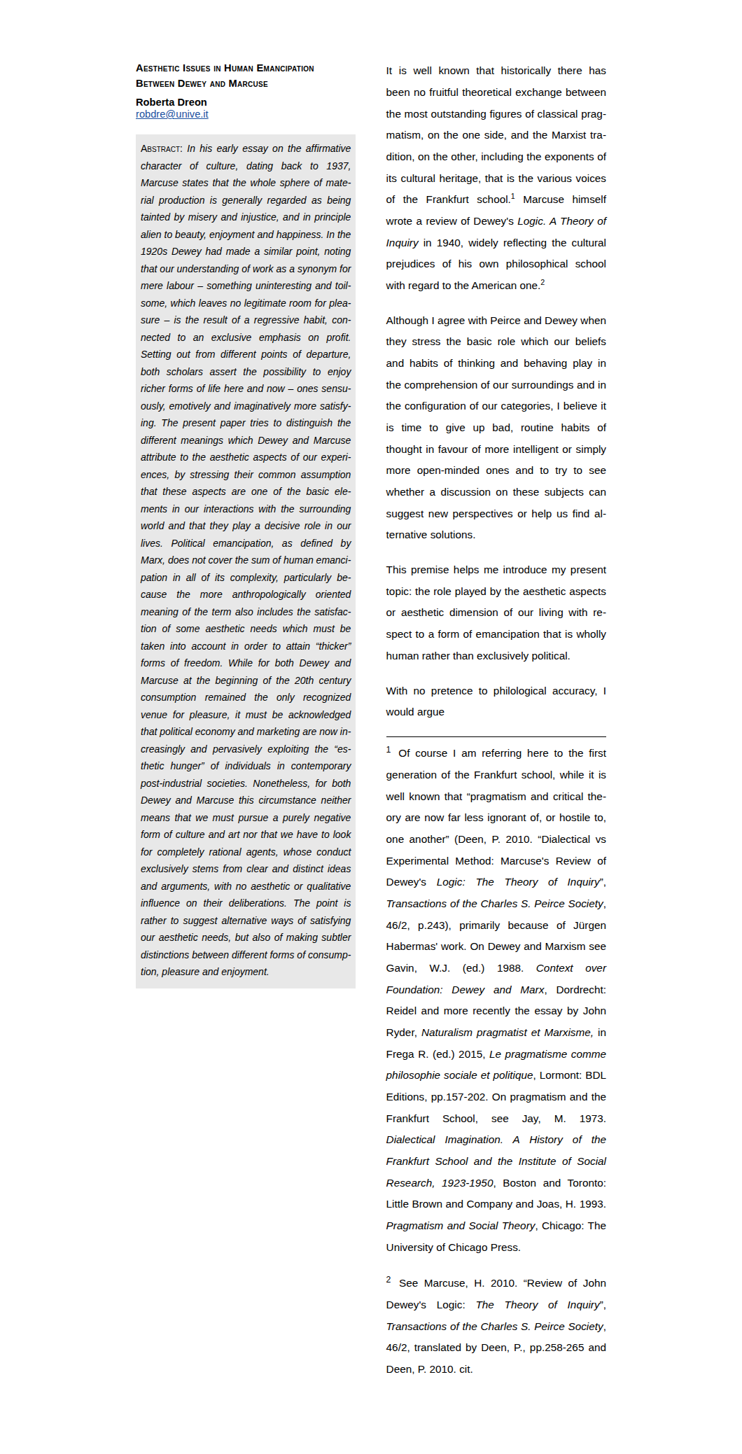Aesthetic Issues in Human Emancipation
Between Dewey and Marcuse
Roberta Dreon
robdre@unive.it
Abstract: In his early essay on the affirmative character of culture, dating back to 1937, Marcuse states that the whole sphere of material production is generally regarded as being tainted by misery and injustice, and in principle alien to beauty, enjoyment and happiness. In the 1920s Dewey had made a similar point, noting that our understanding of work as a synonym for mere labour – something uninteresting and toilsome, which leaves no legitimate room for pleasure – is the result of a regressive habit, connected to an exclusive emphasis on profit. Setting out from different points of departure, both scholars assert the possibility to enjoy richer forms of life here and now – ones sensuously, emotively and imaginatively more satisfying. The present paper tries to distinguish the different meanings which Dewey and Marcuse attribute to the aesthetic aspects of our experiences, by stressing their common assumption that these aspects are one of the basic elements in our interactions with the surrounding world and that they play a decisive role in our lives. Political emancipation, as defined by Marx, does not cover the sum of human emancipation in all of its complexity, particularly because the more anthropologically oriented meaning of the term also includes the satisfaction of some aesthetic needs which must be taken into account in order to attain “thicker” forms of freedom. While for both Dewey and Marcuse at the beginning of the 20th century consumption remained the only recognized venue for pleasure, it must be acknowledged that political economy and marketing are now increasingly and pervasively exploiting the “esthetic hunger” of individuals in contemporary post-industrial societies. Nonetheless, for both Dewey and Marcuse this circumstance neither means that we must pursue a purely negative form of culture and art nor that we have to look for completely rational agents, whose conduct exclusively stems from clear and distinct ideas and arguments, with no aesthetic or qualitative influence on their deliberations. The point is rather to suggest alternative ways of satisfying our aesthetic needs, but also of making subtler distinctions between different forms of consumption, pleasure and enjoyment.
It is well known that historically there has been no fruitful theoretical exchange between the most outstanding figures of classical pragmatism, on the one side, and the Marxist tradition, on the other, including the exponents of its cultural heritage, that is the various voices of the Frankfurt school.1 Marcuse himself wrote a review of Dewey's Logic. A Theory of Inquiry in 1940, widely reflecting the cultural prejudices of his own philosophical school with regard to the American one.2
Although I agree with Peirce and Dewey when they stress the basic role which our beliefs and habits of thinking and behaving play in the comprehension of our surroundings and in the configuration of our categories, I believe it is time to give up bad, routine habits of thought in favour of more intelligent or simply more open-minded ones and to try to see whether a discussion on these subjects can suggest new perspectives or help us find alternative solutions.
This premise helps me introduce my present topic: the role played by the aesthetic aspects or aesthetic dimension of our living with respect to a form of emancipation that is wholly human rather than exclusively political.
With no pretence to philological accuracy, I would argue
1 Of course I am referring here to the first generation of the Frankfurt school, while it is well known that “pragmatism and critical theory are now far less ignorant of, or hostile to, one another” (Deen, P. 2010. “Dialectical vs Experimental Method: Marcuse's Review of Dewey's Logic: The Theory of Inquiry”, Transactions of the Charles S. Peirce Society, 46/2, p.243), primarily because of Jürgen Habermas' work. On Dewey and Marxism see Gavin, W.J. (ed.) 1988. Context over Foundation: Dewey and Marx, Dordrecht: Reidel and more recently the essay by John Ryder, Naturalism pragmatist et Marxisme, in Frega R. (ed.) 2015, Le pragmatisme comme philosophie sociale et politique, Lormont: BDL Editions, pp.157-202. On pragmatism and the Frankfurt School, see Jay, M. 1973. Dialectical Imagination. A History of the Frankfurt School and the Institute of Social Research, 1923-1950, Boston and Toronto: Little Brown and Company and Joas, H. 1993. Pragmatism and Social Theory, Chicago: The University of Chicago Press.
2 See Marcuse, H. 2010. “Review of John Dewey's Logic: The Theory of Inquiry”, Transactions of the Charles S. Peirce Society, 46/2, translated by Deen, P., pp.258-265 and Deen, P. 2010. cit.